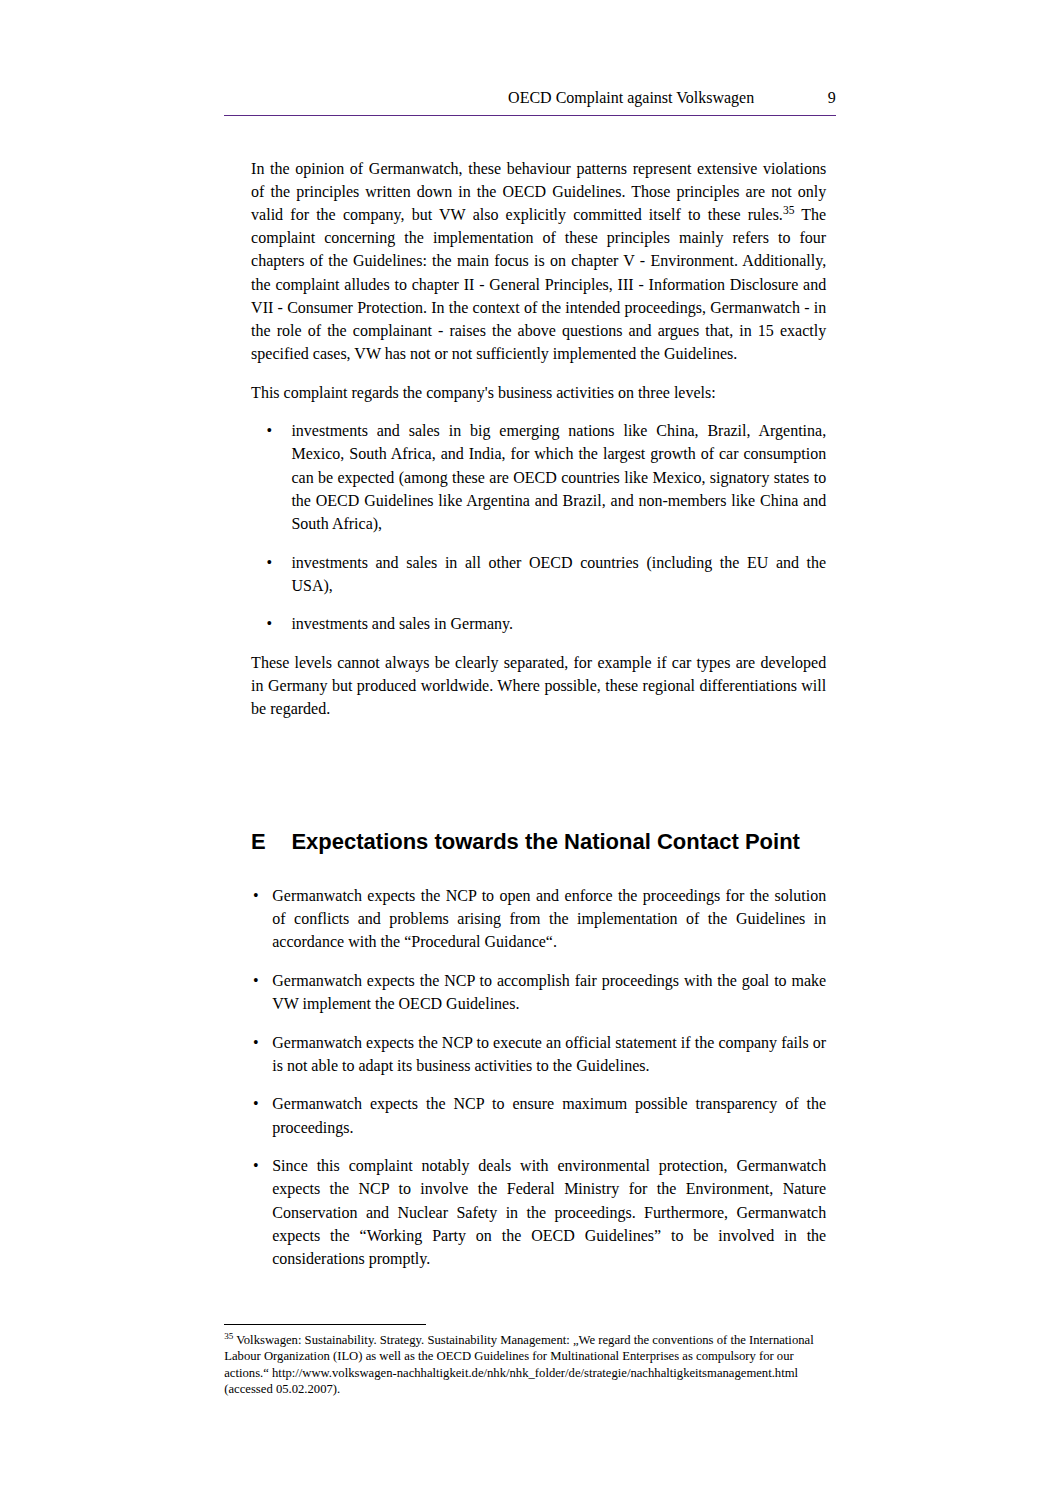OECD Complaint against Volkswagen 9
In the opinion of Germanwatch, these behaviour patterns represent extensive violations of the principles written down in the OECD Guidelines. Those principles are not only valid for the company, but VW also explicitly committed itself to these rules.35 The complaint concerning the implementation of these principles mainly refers to four chapters of the Guidelines: the main focus is on chapter V - Environment. Additionally, the complaint alludes to chapter II - General Principles, III - Information Disclosure and VII - Consumer Protection. In the context of the intended proceedings, Germanwatch - in the role of the complainant - raises the above questions and argues that, in 15 exactly specified cases, VW has not or not sufficiently implemented the Guidelines.
This complaint regards the company's business activities on three levels:
investments and sales in big emerging nations like China, Brazil, Argentina, Mexico, South Africa, and India, for which the largest growth of car consumption can be expected (among these are OECD countries like Mexico, signatory states to the OECD Guidelines like Argentina and Brazil, and non-members like China and South Africa),
investments and sales in all other OECD countries (including the EU and the USA),
investments and sales in Germany.
These levels cannot always be clearly separated, for example if car types are developed in Germany but produced worldwide. Where possible, these regional differentiations will be regarded.
EExpectations towards the National Contact Point
Germanwatch expects the NCP to open and enforce the proceedings for the solution of conflicts and problems arising from the implementation of the Guidelines in accordance with the “Procedural Guidance“.
Germanwatch expects the NCP to accomplish fair proceedings with the goal to make VW implement the OECD Guidelines.
Germanwatch expects the NCP to execute an official statement if the company fails or is not able to adapt its business activities to the Guidelines.
Germanwatch expects the NCP to ensure maximum possible transparency of the proceedings.
Since this complaint notably deals with environmental protection, Germanwatch expects the NCP to involve the Federal Ministry for the Environment, Nature Conservation and Nuclear Safety in the proceedings. Furthermore, Germanwatch expects the “Working Party on the OECD Guidelines” to be involved in the considerations promptly.
35 Volkswagen: Sustainability. Strategy. Sustainability Management: „We regard the conventions of the International Labour Organization (ILO) as well as the OECD Guidelines for Multinational Enterprises as compulsory for our actions.“ http://www.volkswagen-nachhaltigkeit.de/nhk/nhk_folder/de/strategie/nachhaltigkeitsmanagement.html (accessed 05.02.2007).